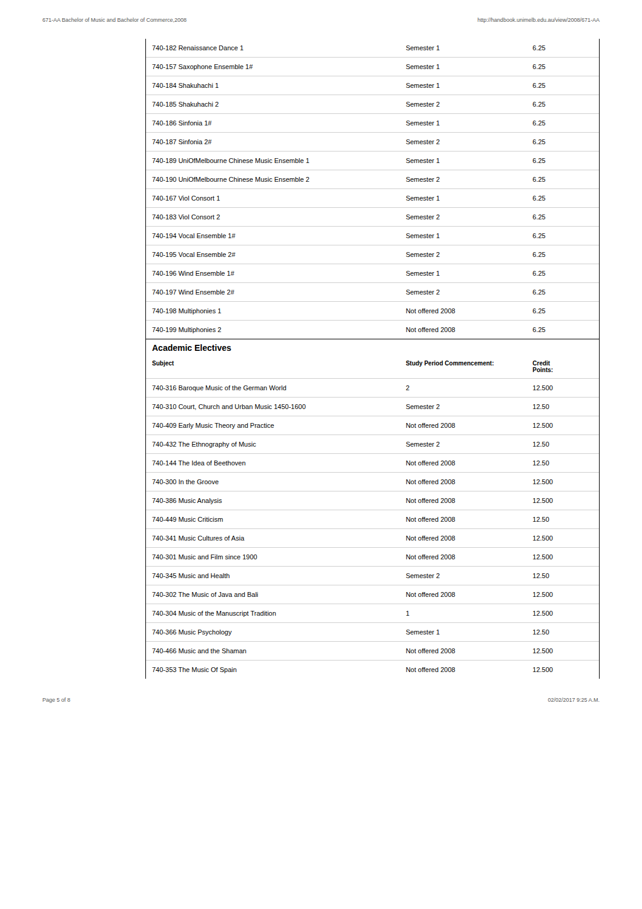671-AA Bachelor of Music and Bachelor of Commerce,2008
http://handbook.unimelb.edu.au/view/2008/671-AA
| 740-182 Renaissance Dance 1 | Semester 1 | 6.25 |
| 740-157 Saxophone Ensemble 1# | Semester 1 | 6.25 |
| 740-184 Shakuhachi 1 | Semester 1 | 6.25 |
| 740-185 Shakuhachi 2 | Semester 2 | 6.25 |
| 740-186 Sinfonia 1# | Semester 1 | 6.25 |
| 740-187 Sinfonia 2# | Semester 2 | 6.25 |
| 740-189 UniOfMelbourne Chinese Music Ensemble 1 | Semester 1 | 6.25 |
| 740-190 UniOfMelbourne Chinese Music Ensemble 2 | Semester 2 | 6.25 |
| 740-167 Viol Consort 1 | Semester 1 | 6.25 |
| 740-183 Viol Consort 2 | Semester 2 | 6.25 |
| 740-194 Vocal Ensemble 1# | Semester 1 | 6.25 |
| 740-195 Vocal Ensemble 2# | Semester 2 | 6.25 |
| 740-196 Wind Ensemble 1# | Semester 1 | 6.25 |
| 740-197 Wind Ensemble 2# | Semester 2 | 6.25 |
| 740-198 Multiphonies 1 | Not offered 2008 | 6.25 |
| 740-199 Multiphonies 2 | Not offered 2008 | 6.25 |
Academic Electives
| Subject | Study Period Commencement: | Credit Points: |
| --- | --- | --- |
| 740-316 Baroque Music of the German World | 2 | 12.500 |
| 740-310 Court, Church and Urban Music 1450-1600 | Semester 2 | 12.50 |
| 740-409 Early Music Theory and Practice | Not offered 2008 | 12.500 |
| 740-432 The Ethnography of Music | Semester 2 | 12.50 |
| 740-144 The Idea of Beethoven | Not offered 2008 | 12.50 |
| 740-300 In the Groove | Not offered 2008 | 12.500 |
| 740-386 Music Analysis | Not offered 2008 | 12.500 |
| 740-449 Music Criticism | Not offered 2008 | 12.50 |
| 740-341 Music Cultures of Asia | Not offered 2008 | 12.500 |
| 740-301 Music and Film since 1900 | Not offered 2008 | 12.500 |
| 740-345 Music and Health | Semester 2 | 12.50 |
| 740-302 The Music of Java and Bali | Not offered 2008 | 12.500 |
| 740-304 Music of the Manuscript Tradition | 1 | 12.500 |
| 740-366 Music Psychology | Semester 1 | 12.50 |
| 740-466 Music and the Shaman | Not offered 2008 | 12.500 |
| 740-353 The Music Of Spain | Not offered 2008 | 12.500 |
Page 5 of 8
02/02/2017 9:25 A.M.